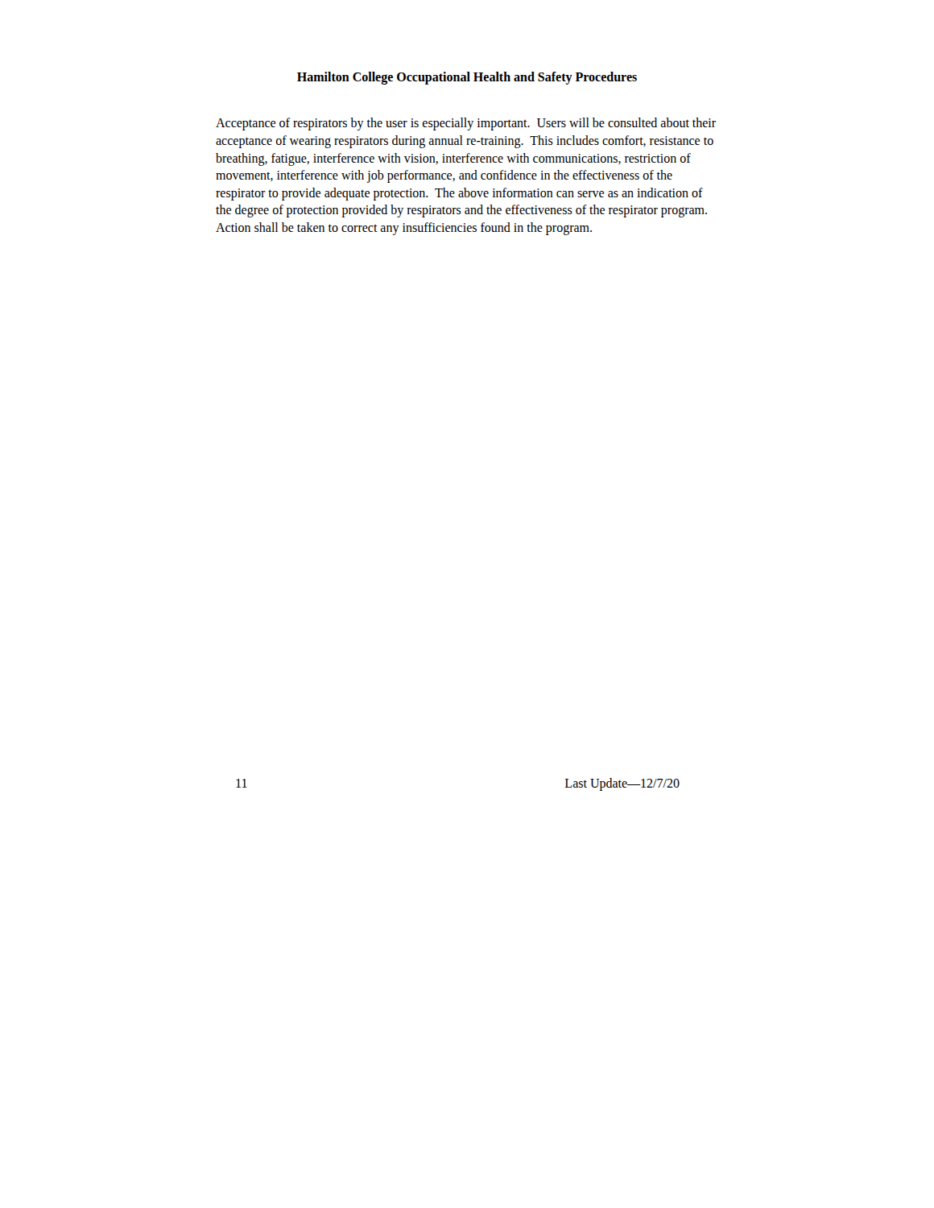Hamilton College Occupational Health and Safety Procedures
Acceptance of respirators by the user is especially important. Users will be consulted about their acceptance of wearing respirators during annual re-training. This includes comfort, resistance to breathing, fatigue, interference with vision, interference with communications, restriction of movement, interference with job performance, and confidence in the effectiveness of the respirator to provide adequate protection. The above information can serve as an indication of the degree of protection provided by respirators and the effectiveness of the respirator program. Action shall be taken to correct any insufficiencies found in the program.
11 Last Update—12/7/20